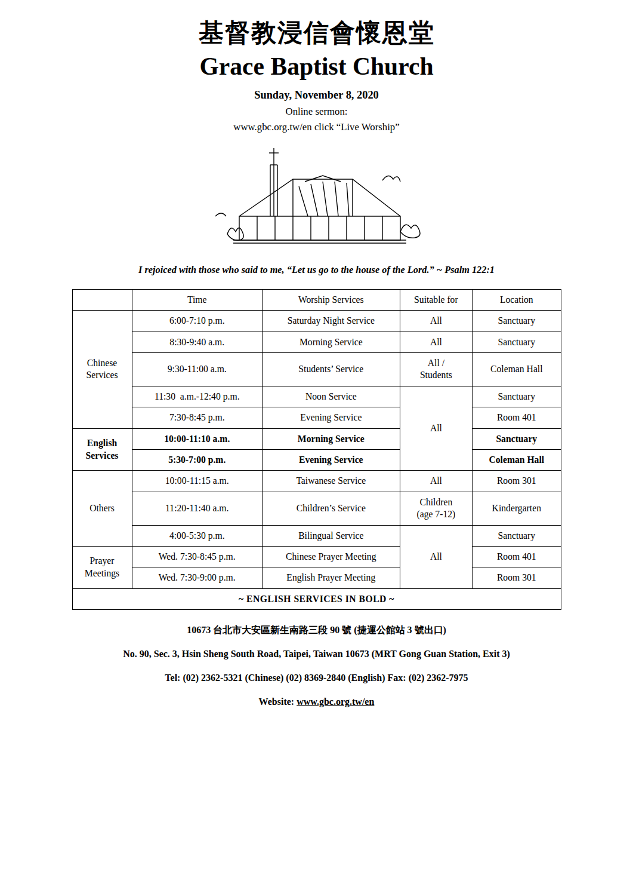基督教浸信會懷恩堂
Grace Baptist Church
Sunday, November 8, 2020
Online sermon:
www.gbc.org.tw/en click “Live Worship”
Line drawing of the Grace Baptist Church building
I rejoiced with those who said to me, “Let us go to the house of the Lord.” ~ Psalm 122:1
| | Time | Worship Services | Suitable for | Location |
| --- | --- | --- | --- | --- |
| Chinese Services | 6:00-7:10 p.m. | Saturday Night Service | All | Sanctuary |
| 8:30-9:40 a.m. | Morning Service | All | Sanctuary |
| 9:30-11:00 a.m. | Students’ Service | All / Students | Coleman Hall |
| 11:30 a.m.-12:40 p.m. | Noon Service | All | Sanctuary |
| 7:30-8:45 p.m. | Evening Service | Room 401 |
| English Services | 10:00-11:10 a.m. | Morning Service | Sanctuary |
| 5:30-7:00 p.m. | Evening Service | Coleman Hall |
| Others | 10:00-11:15 a.m. | Taiwanese Service | All | Room 301 |
| 11:20-11:40 a.m. | Children’s Service | Children (age 7-12) | Kindergarten |
| 4:00-5:30 p.m. | Bilingual Service | All | Sanctuary |
| Prayer Meetings | Wed. 7:30-8:45 p.m. | Chinese Prayer Meeting | Room 401 |
| Wed. 7:30-9:00 p.m. | English Prayer Meeting | Room 301 |
| ~ ENGLISH SERVICES IN BOLD ~ |
10673 台北市大安區新生南路三段 90 號 (捷運公館站 3 號出口)
No. 90, Sec. 3, Hsin Sheng South Road, Taipei, Taiwan 10673 (MRT Gong Guan Station, Exit 3)
Tel: (02) 2362-5321 (Chinese) (02) 8369-2840 (English) Fax: (02) 2362-7975
Website: www.gbc.org.tw/en